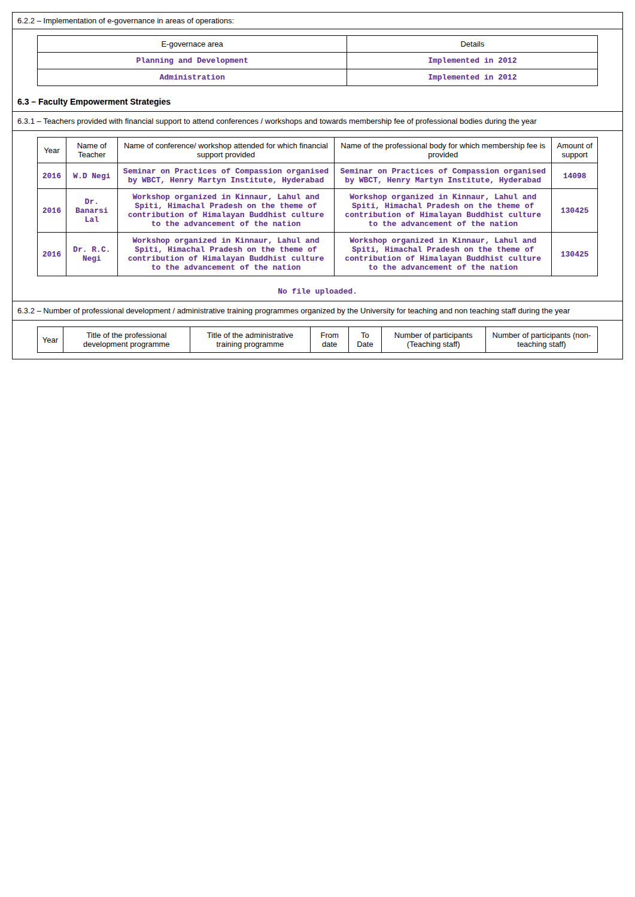6.2.2 – Implementation of e-governance in areas of operations:
| E-governace area | Details |
| --- | --- |
| Planning and Development | Implemented in 2012 |
| Administration | Implemented in 2012 |
6.3 – Faculty Empowerment Strategies
6.3.1 – Teachers provided with financial support to attend conferences / workshops and towards membership fee of professional bodies during the year
| Year | Name of Teacher | Name of conference/ workshop attended for which financial support provided | Name of the professional body for which membership fee is provided | Amount of support |
| --- | --- | --- | --- | --- |
| 2016 | W.D Negi | Seminar on Practices of Compassion organised by WBCT, Henry Martyn Institute, Hyderabad | Seminar on Practices of Compassion organised by WBCT, Henry Martyn Institute, Hyderabad | 14098 |
| 2016 | Dr. Banarsi Lal | Workshop organized in Kinnaur, Lahul and Spiti, Himachal Pradesh on the theme of contribution of Himalayan Buddhist culture to the advancement of the nation | Workshop organized in Kinnaur, Lahul and Spiti, Himachal Pradesh on the theme of contribution of Himalayan Buddhist culture to the advancement of the nation | 130425 |
| 2016 | Dr. R.C. Negi | Workshop organized in Kinnaur, Lahul and Spiti, Himachal Pradesh on the theme of contribution of Himalayan Buddhist culture to the advancement of the nation | Workshop organized in Kinnaur, Lahul and Spiti, Himachal Pradesh on the theme of contribution of Himalayan Buddhist culture to the advancement of the nation | 130425 |
No file uploaded.
6.3.2 – Number of professional development / administrative training programmes organized by the University for teaching and non teaching staff during the year
| Year | Title of the professional development programme | Title of the administrative training programme | From date | To Date | Number of participants (Teaching staff) | Number of participants (non-teaching staff) |
| --- | --- | --- | --- | --- | --- | --- |